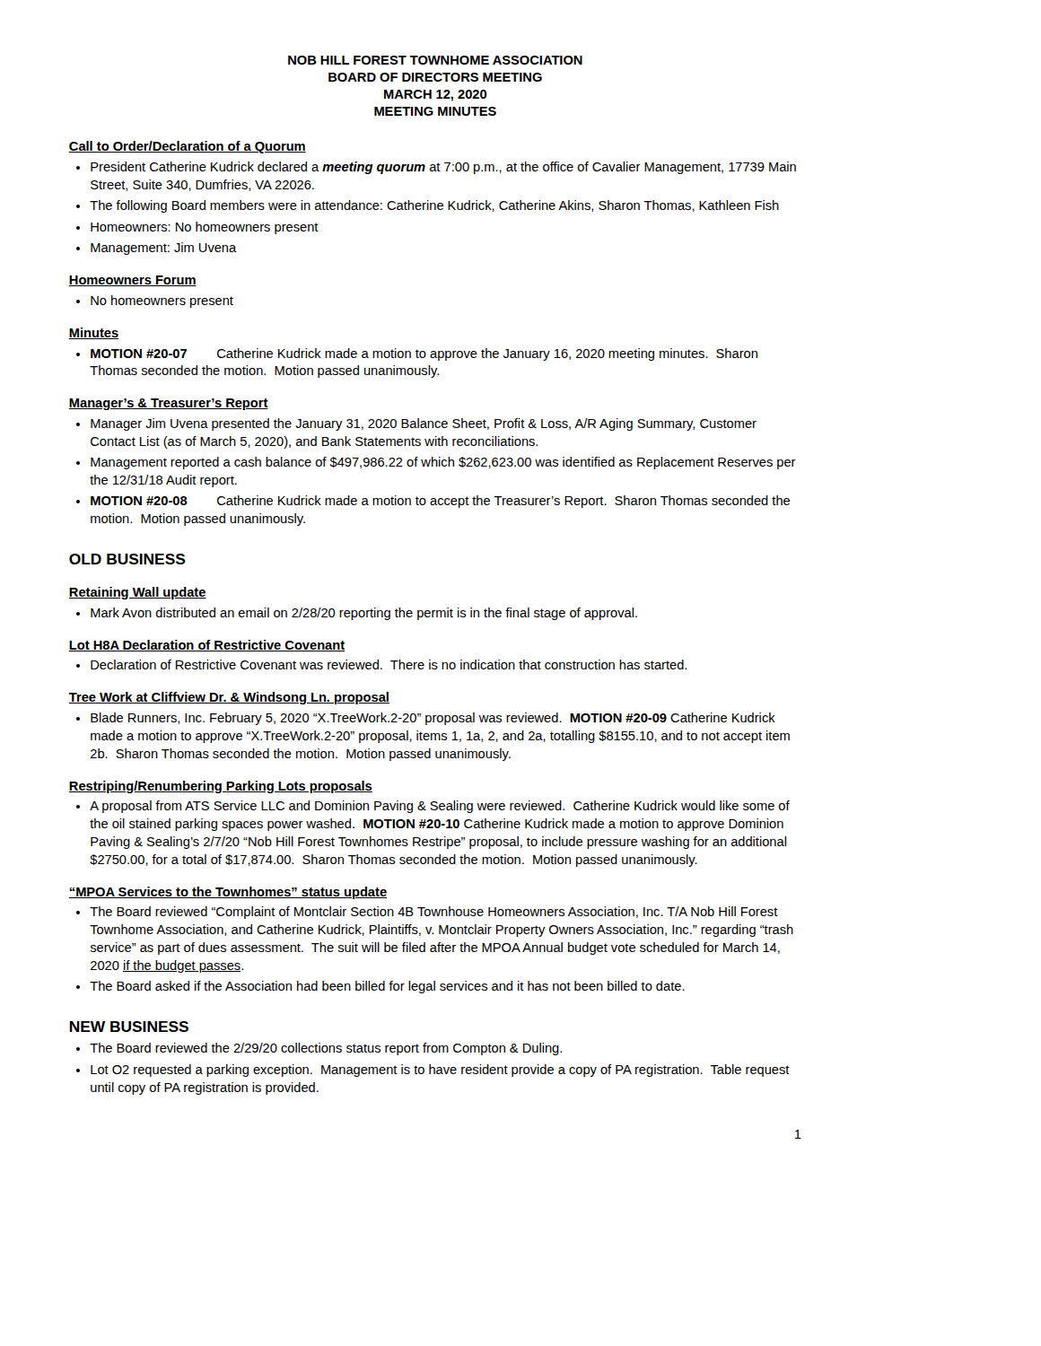NOB HILL FOREST TOWNHOME ASSOCIATION
BOARD OF DIRECTORS MEETING
MARCH 12, 2020
MEETING MINUTES
Call to Order/Declaration of a Quorum
President Catherine Kudrick declared a meeting quorum at 7:00 p.m., at the office of Cavalier Management, 17739 Main Street, Suite 340, Dumfries, VA 22026.
The following Board members were in attendance: Catherine Kudrick, Catherine Akins, Sharon Thomas, Kathleen Fish
Homeowners: No homeowners present
Management: Jim Uvena
Homeowners Forum
No homeowners present
Minutes
MOTION #20-07 Catherine Kudrick made a motion to approve the January 16, 2020 meeting minutes. Sharon Thomas seconded the motion. Motion passed unanimously.
Manager’s & Treasurer’s Report
Manager Jim Uvena presented the January 31, 2020 Balance Sheet, Profit & Loss, A/R Aging Summary, Customer Contact List (as of March 5, 2020), and Bank Statements with reconciliations.
Management reported a cash balance of $497,986.22 of which $262,623.00 was identified as Replacement Reserves per the 12/31/18 Audit report.
MOTION #20-08 Catherine Kudrick made a motion to accept the Treasurer’s Report. Sharon Thomas seconded the motion. Motion passed unanimously.
OLD BUSINESS
Retaining Wall update
Mark Avon distributed an email on 2/28/20 reporting the permit is in the final stage of approval.
Lot H8A Declaration of Restrictive Covenant
Declaration of Restrictive Covenant was reviewed. There is no indication that construction has started.
Tree Work at Cliffview Dr. & Windsong Ln. proposal
Blade Runners, Inc. February 5, 2020 “X.TreeWork.2-20” proposal was reviewed. MOTION #20-09 Catherine Kudrick made a motion to approve “X.TreeWork.2-20” proposal, items 1, 1a, 2, and 2a, totalling $8155.10, and to not accept item 2b. Sharon Thomas seconded the motion. Motion passed unanimously.
Restriping/Renumbering Parking Lots proposals
A proposal from ATS Service LLC and Dominion Paving & Sealing were reviewed. Catherine Kudrick would like some of the oil stained parking spaces power washed. MOTION #20-10 Catherine Kudrick made a motion to approve Dominion Paving & Sealing’s 2/7/20 “Nob Hill Forest Townhomes Restripe” proposal, to include pressure washing for an additional $2750.00, for a total of $17,874.00. Sharon Thomas seconded the motion. Motion passed unanimously.
“MPOA Services to the Townhomes” status update
The Board reviewed “Complaint of Montclair Section 4B Townhouse Homeowners Association, Inc. T/A Nob Hill Forest Townhome Association, and Catherine Kudrick, Plaintiffs, v. Montclair Property Owners Association, Inc.” regarding “trash service” as part of dues assessment. The suit will be filed after the MPOA Annual budget vote scheduled for March 14, 2020 if the budget passes.
The Board asked if the Association had been billed for legal services and it has not been billed to date.
NEW BUSINESS
The Board reviewed the 2/29/20 collections status report from Compton & Duling.
Lot O2 requested a parking exception. Management is to have resident provide a copy of PA registration. Table request until copy of PA registration is provided.
1